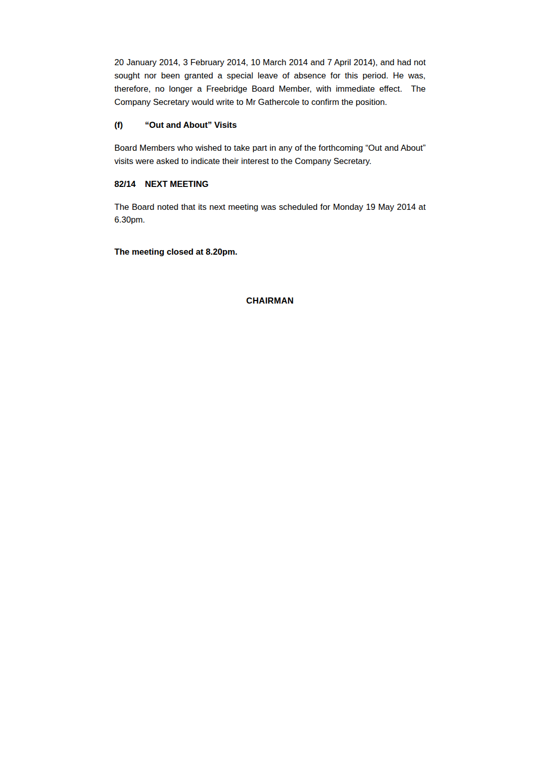20 January 2014, 3 February 2014, 10 March 2014 and 7 April 2014), and had not sought nor been granted a special leave of absence for this period. He was, therefore, no longer a Freebridge Board Member, with immediate effect. The Company Secretary would write to Mr Gathercole to confirm the position.
(f) “Out and About” Visits
Board Members who wished to take part in any of the forthcoming “Out and About” visits were asked to indicate their interest to the Company Secretary.
82/14 NEXT MEETING
The Board noted that its next meeting was scheduled for Monday 19 May 2014 at 6.30pm.
The meeting closed at 8.20pm.
CHAIRMAN